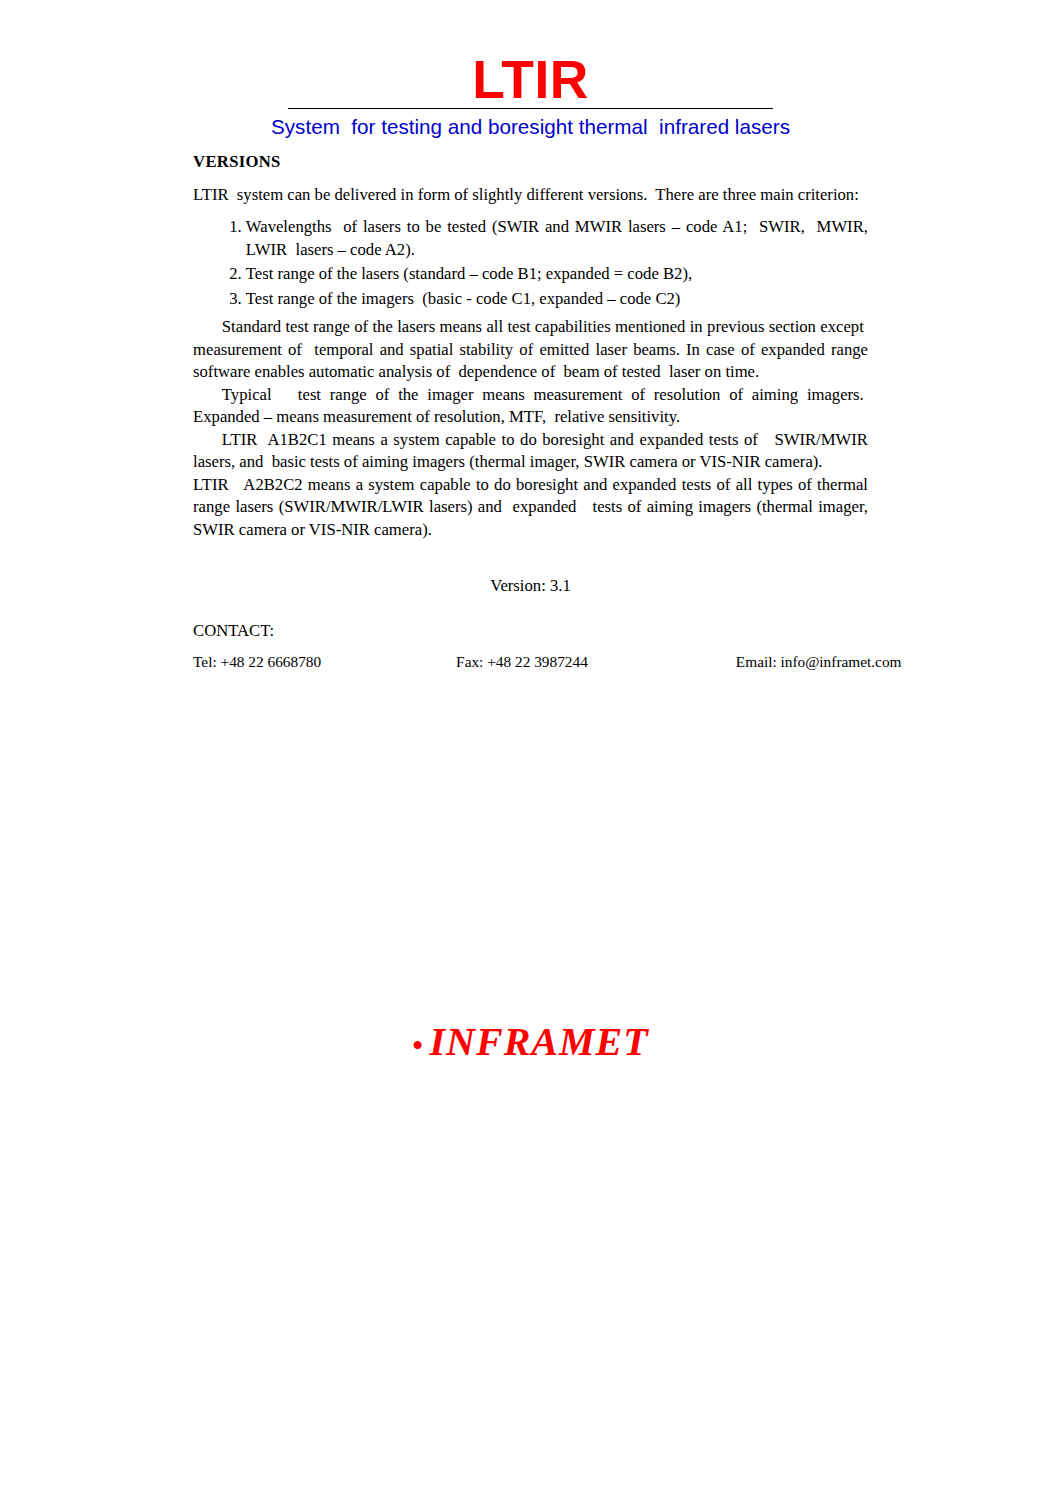LTIR
System for testing and boresight thermal infrared lasers
VERSIONS
LTIR system can be delivered in form of slightly different versions. There are three main criterion:
Wavelengths of lasers to be tested (SWIR and MWIR lasers – code A1; SWIR, MWIR, LWIR lasers – code A2).
Test range of the lasers (standard – code B1; expanded = code B2),
Test range of the imagers (basic - code C1, expanded – code C2)
Standard test range of the lasers means all test capabilities mentioned in previous section except measurement of temporal and spatial stability of emitted laser beams. In case of expanded range software enables automatic analysis of dependence of beam of tested laser on time.
Typical test range of the imager means measurement of resolution of aiming imagers. Expanded – means measurement of resolution, MTF, relative sensitivity.
LTIR A1B2C1 means a system capable to do boresight and expanded tests of SWIR/MWIR lasers, and basic tests of aiming imagers (thermal imager, SWIR camera or VIS-NIR camera).
LTIR A2B2C2 means a system capable to do boresight and expanded tests of all types of thermal range lasers (SWIR/MWIR/LWIR lasers) and expanded tests of aiming imagers (thermal imager, SWIR camera or VIS-NIR camera).
Version: 3.1
CONTACT:
Tel: +48 22 6668780 Fax: +48 22 3987244 Email: info@inframet.com
•INFRAMET